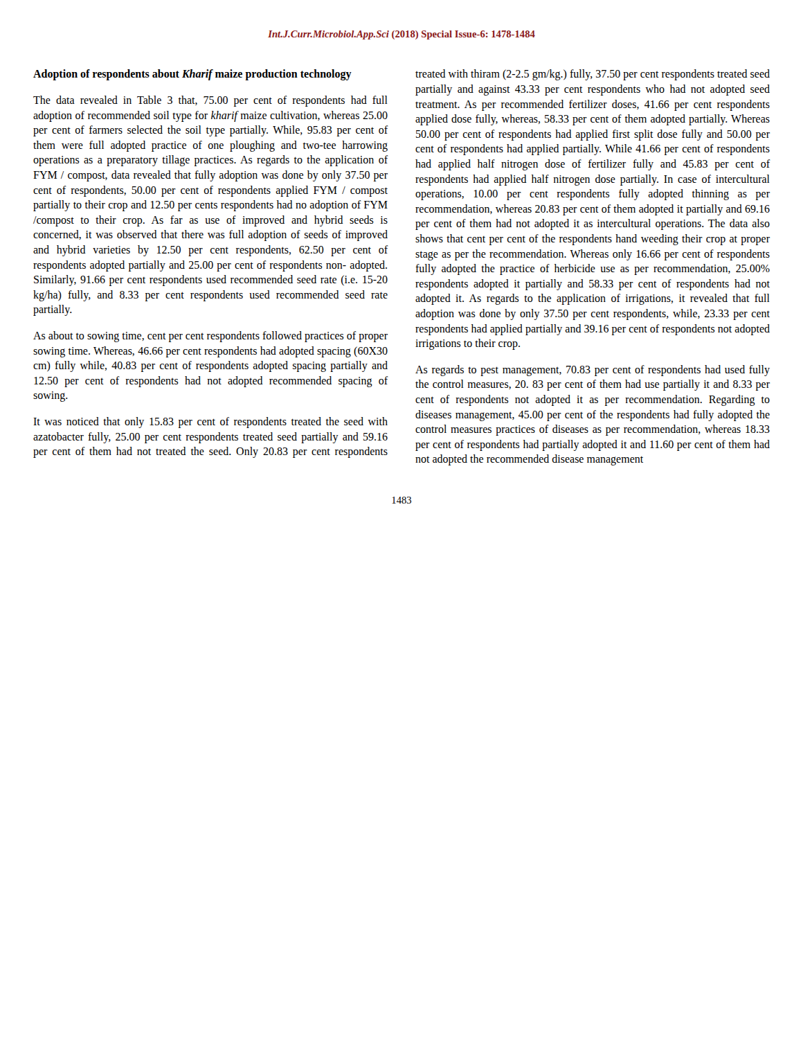Int.J.Curr.Microbiol.App.Sci (2018) Special Issue-6: 1478-1484
Adoption of respondents about Kharif maize production technology
The data revealed in Table 3 that, 75.00 per cent of respondents had full adoption of recommended soil type for kharif maize cultivation, whereas 25.00 per cent of farmers selected the soil type partially. While, 95.83 per cent of them were full adopted practice of one ploughing and two-tee harrowing operations as a preparatory tillage practices. As regards to the application of FYM / compost, data revealed that fully adoption was done by only 37.50 per cent of respondents, 50.00 per cent of respondents applied FYM / compost partially to their crop and 12.50 per cents respondents had no adoption of FYM /compost to their crop. As far as use of improved and hybrid seeds is concerned, it was observed that there was full adoption of seeds of improved and hybrid varieties by 12.50 per cent respondents, 62.50 per cent of respondents adopted partially and 25.00 per cent of respondents non- adopted. Similarly, 91.66 per cent respondents used recommended seed rate (i.e. 15-20 kg/ha) fully, and 8.33 per cent respondents used recommended seed rate partially.
As about to sowing time, cent per cent respondents followed practices of proper sowing time. Whereas, 46.66 per cent respondents had adopted spacing (60X30 cm) fully while, 40.83 per cent of respondents adopted spacing partially and 12.50 per cent of respondents had not adopted recommended spacing of sowing.
It was noticed that only 15.83 per cent of respondents treated the seed with azatobacter fully, 25.00 per cent respondents treated seed partially and 59.16 per cent of them had not treated the seed. Only 20.83 per cent respondents treated with thiram (2-2.5 gm/kg.) fully, 37.50 per cent respondents treated seed partially and against 43.33 per cent respondents who had not adopted seed treatment. As per recommended fertilizer doses, 41.66 per cent respondents applied dose fully, whereas, 58.33 per cent of them adopted partially. Whereas 50.00 per cent of respondents had applied first split dose fully and 50.00 per cent of respondents had applied partially. While 41.66 per cent of respondents had applied half nitrogen dose of fertilizer fully and 45.83 per cent of respondents had applied half nitrogen dose partially. In case of intercultural operations, 10.00 per cent respondents fully adopted thinning as per recommendation, whereas 20.83 per cent of them adopted it partially and 69.16 per cent of them had not adopted it as intercultural operations. The data also shows that cent per cent of the respondents hand weeding their crop at proper stage as per the recommendation. Whereas only 16.66 per cent of respondents fully adopted the practice of herbicide use as per recommendation, 25.00% respondents adopted it partially and 58.33 per cent of respondents had not adopted it. As regards to the application of irrigations, it revealed that full adoption was done by only 37.50 per cent respondents, while, 23.33 per cent respondents had applied partially and 39.16 per cent of respondents not adopted irrigations to their crop.
As regards to pest management, 70.83 per cent of respondents had used fully the control measures, 20. 83 per cent of them had use partially it and 8.33 per cent of respondents not adopted it as per recommendation. Regarding to diseases management, 45.00 per cent of the respondents had fully adopted the control measures practices of diseases as per recommendation, whereas 18.33 per cent of respondents had partially adopted it and 11.60 per cent of them had not adopted the recommended disease management
1483